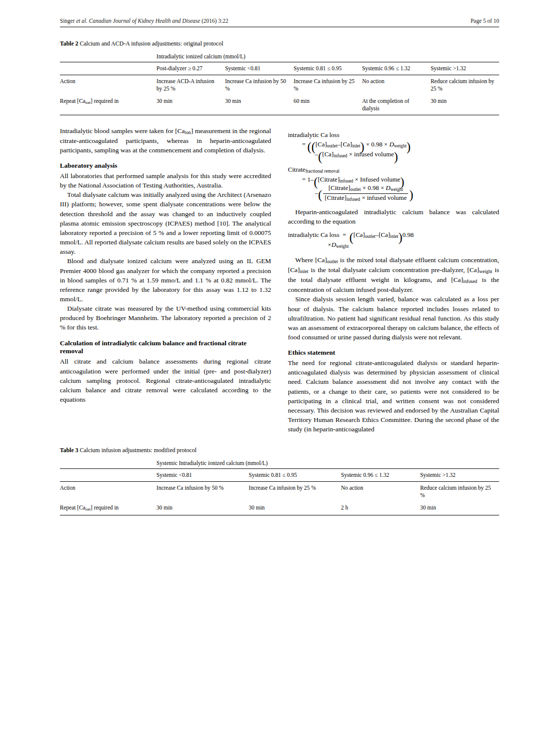Singer et al. Canadian Journal of Kidney Health and Disease (2016) 3:22
Page 5 of 10
Table 2 Calcium and ACD-A infusion adjustments: original protocol
| | Intradialytic ionized calcium (mmol/L) |
| --- | --- |
| | Post-dialyzer ≥ 0.27 | Systemic <0.81 | Systemic 0.81 ≤ 0.95 | Systemic 0.96 ≤ 1.32 | Systemic >1.32 |
| Action | Increase ACD-A infusion by 25 % | Increase Ca infusion by 50 % | Increase Ca infusion by 25 % | No action | Reduce calcium infusion by 25 % |
| Repeat [Ca ion ] required in | 30 min | 30 min | 60 min | At the completion of dialysis | 30 min |
Intradialytic blood samples were taken for [Caion] measurement in the regional citrate-anticoagulated participants, whereas in heparin-anticoagulated participants, sampling was at the commencement and completion of dialysis.
Laboratory analysis
All laboratories that performed sample analysis for this study were accredited by the National Association of Testing Authorities, Australia.
Total dialysate calcium was initially analyzed using the Architect (Arsenazo III) platform; however, some spent dialysate concentrations were below the detection threshold and the assay was changed to an inductively coupled plasma atomic emission spectroscopy (ICPAES) method [10]. The analytical laboratory reported a precision of 5 % and a lower reporting limit of 0.00075 mmol/L. All reported dialysate calcium results are based solely on the ICPAES assay.
Blood and dialysate ionized calcium were analyzed using an IL GEM Premier 4000 blood gas analyzer for which the company reported a precision in blood samples of 0.71 % at 1.59 mmo/L and 1.1 % at 0.82 mmol/L. The reference range provided by the laboratory for this assay was 1.12 to 1.32 mmol/L.
Dialysate citrate was measured by the UV-method using commercial kits produced by Boehringer Mannheim. The laboratory reported a precision of 2 % for this test.
Calculation of intradialytic calcium balance and fractional citrate removal
All citrate and calcium balance assessments during regional citrate anticoagulation were performed under the initial (pre- and post-dialyzer) calcium sampling protocol. Regional citrate-anticoagulated intradialytic calcium balance and citrate removal were calculated according to the equations
intradialytic Ca loss = (([Ca]outlet–[Ca]inlet) × 0.98 × Dweight) –([Ca]infused × infused volume)
Citratefractional removal = 1–([Citrate]infused × Infused volume) –([Citrate]outlet × 0.98 × Dweight[Citrate]infused × infused volume)
Heparin-anticoagulated intradialytic calcium balance was calculated according to the equation
intradialytic Ca loss = ([Ca]outlet–[Ca]inlet) 0.98 ×Dweight
Where [Ca]outlet is the mixed total dialysate effluent calcium concentration, [Ca]inlet is the total dialysate calcium concentration pre-dialyzer, [Ca]weight is the total dialysate effluent weight in kilograms, and [Ca]infused is the concentration of calcium infused post-dialyzer.
Since dialysis session length varied, balance was calculated as a loss per hour of dialysis. The calcium balance reported includes losses related to ultrafiltration. No patient had significant residual renal function. As this study was an assessment of extracorporeal therapy on calcium balance, the effects of food consumed or urine passed during dialysis were not relevant.
Ethics statement
The need for regional citrate-anticoagulated dialysis or standard heparin-anticoagulated dialysis was determined by physician assessment of clinical need. Calcium balance assessment did not involve any contact with the patients, or a change to their care, so patients were not considered to be participating in a clinical trial, and written consent was not considered necessary. This decision was reviewed and endorsed by the Australian Capital Territory Human Research Ethics Committee. During the second phase of the study (in heparin-anticoagulated
Table 3 Calcium infusion adjustments: modified protocol
| | Systemic Intradialytic ionized calcium (mmol/L) |
| --- | --- |
| | Systemic <0.81 | Systemic 0.81 ≤ 0.95 | Systemic 0.96 ≤ 1.32 | Systemic >1.32 |
| Action | Increase Ca infusion by 50 % | Increase Ca infusion by 25 % | No action | Reduce calcium infusion by 25 % |
| Repeat [Ca ion ] required in | 30 min | 30 min | 2 h | 30 min |